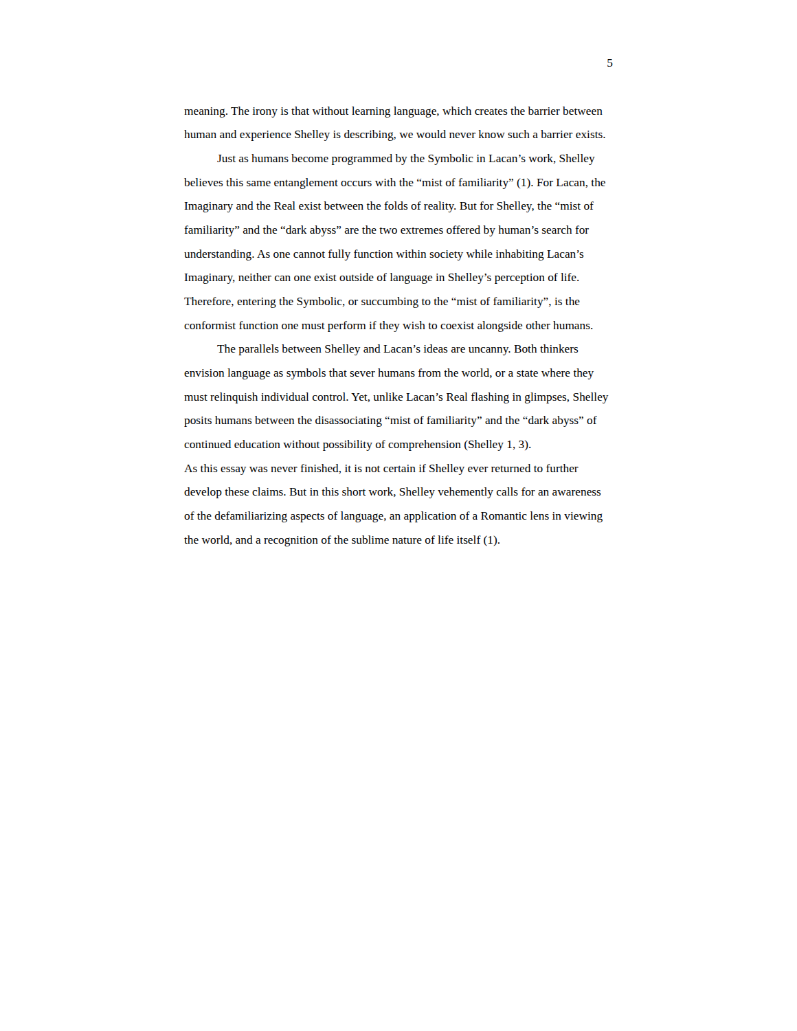5
meaning. The irony is that without learning language, which creates the barrier between human and experience Shelley is describing, we would never know such a barrier exists.
Just as humans become programmed by the Symbolic in Lacan’s work, Shelley believes this same entanglement occurs with the “mist of familiarity” (1). For Lacan, the Imaginary and the Real exist between the folds of reality. But for Shelley, the “mist of familiarity” and the “dark abyss” are the two extremes offered by human’s search for understanding. As one cannot fully function within society while inhabiting Lacan’s Imaginary, neither can one exist outside of language in Shelley’s perception of life. Therefore, entering the Symbolic, or succumbing to the “mist of familiarity”, is the conformist function one must perform if they wish to coexist alongside other humans.
The parallels between Shelley and Lacan’s ideas are uncanny. Both thinkers envision language as symbols that sever humans from the world, or a state where they must relinquish individual control. Yet, unlike Lacan’s Real flashing in glimpses, Shelley posits humans between the disassociating “mist of familiarity” and the “dark abyss” of continued education without possibility of comprehension (Shelley 1, 3).
As this essay was never finished, it is not certain if Shelley ever returned to further develop these claims. But in this short work, Shelley vehemently calls for an awareness of the defamiliarizing aspects of language, an application of a Romantic lens in viewing the world, and a recognition of the sublime nature of life itself (1).